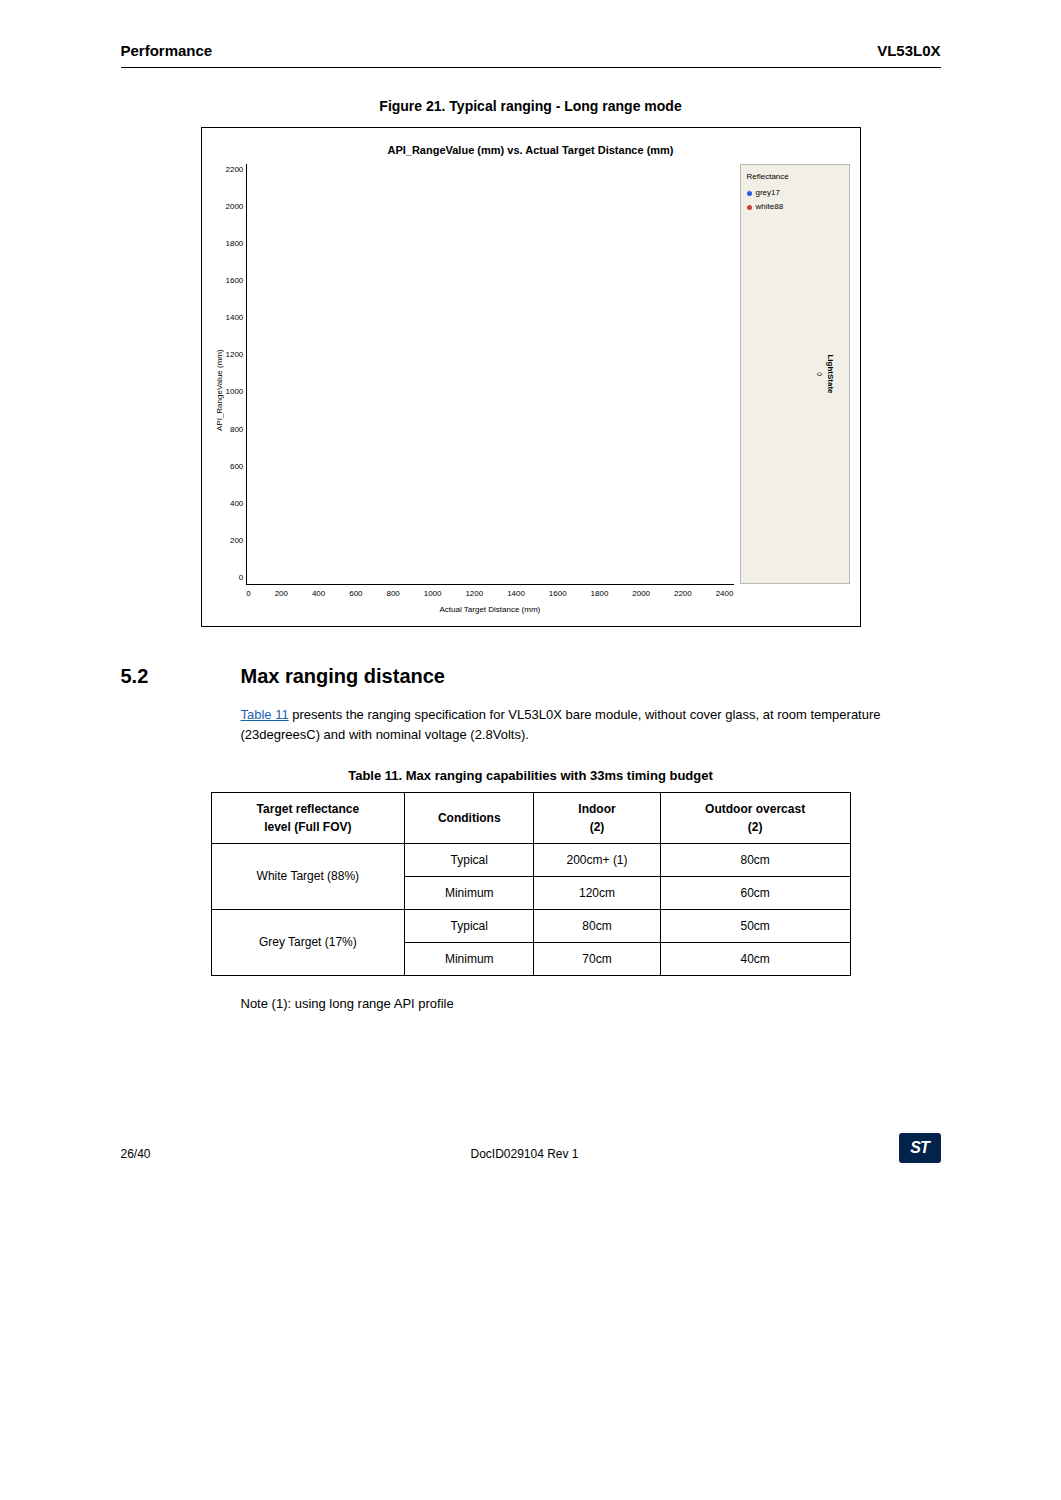Performance
VL53L0X
Figure 21. Typical ranging - Long range mode
API_RangeValue (mm) vs. Actual Target Distance (mm)
API_RangeValue (mm)
2200
2000
1800
1600
1400
1200
1000
800
600
400
200
0
0
200
400
600
800
1000
1200
1400
1600
1800
2000
2200
2400
Actual Target Distance (mm)
Reflectance
grey17
white88
LightState0
5.2 Max ranging distance
Table 11 presents the ranging specification for VL53L0X bare module, without cover glass, at room temperature (23degreesC) and with nominal voltage (2.8Volts).
Table 11. Max ranging capabilities with 33ms timing budget
| Target reflectance level (Full FOV) | Conditions | Indoor (2) | Outdoor overcast (2) |
| --- | --- | --- | --- |
| White Target (88%) | Typical | 200cm+ (1) | 80cm |
| Minimum | 120cm | 60cm |
| Grey Target (17%) | Typical | 80cm | 50cm |
| Minimum | 70cm | 40cm |
Note (1): using long range API profile
26/40
DocID029104 Rev 1
ST